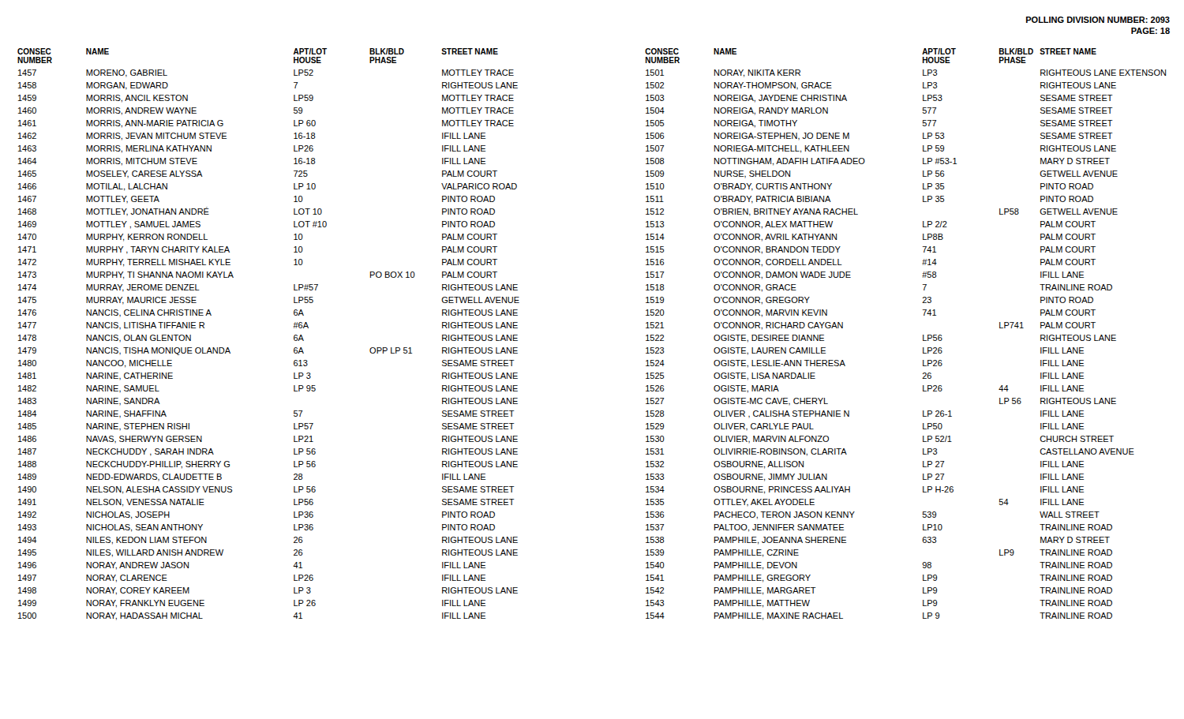POLLING DIVISION NUMBER: 2093
PAGE: 18
| CONSEC NUMBER | NAME | APT/LOT HOUSE | BLK/BLD PHASE | STREET NAME | | CONSEC NUMBER | NAME | APT/LOT HOUSE | BLK/BLD PHASE | STREET NAME |
| --- | --- | --- | --- | --- | --- | --- | --- | --- | --- | --- |
| 1457 | MORENO, GABRIEL | LP52 | | MOTTLEY TRACE | | 1501 | NORAY, NIKITA KERR | LP3 | | RIGHTEOUS LANE EXTENSON |
| 1458 | MORGAN, EDWARD | 7 | | RIGHTEOUS LANE | | 1502 | NORAY-THOMPSON, GRACE | LP3 | | RIGHTEOUS LANE |
| 1459 | MORRIS, ANCIL KESTON | LP59 | | MOTTLEY TRACE | | 1503 | NOREIGA, JAYDENE CHRISTINA | LP53 | | SESAME STREET |
| 1460 | MORRIS, ANDREW WAYNE | 59 | | MOTTLEY TRACE | | 1504 | NOREIGA, RANDY MARLON | 577 | | SESAME STREET |
| 1461 | MORRIS, ANN-MARIE PATRICIA G | LP 60 | | MOTTLEY TRACE | | 1505 | NOREIGA, TIMOTHY | 577 | | SESAME STREET |
| 1462 | MORRIS, JEVAN MITCHUM STEVE | 16-18 | | IFILL LANE | | 1506 | NOREIGA-STEPHEN, JO DENE M | LP 53 | | SESAME STREET |
| 1463 | MORRIS, MERLINA KATHYANN | LP26 | | IFILL LANE | | 1507 | NORIEGA-MITCHELL, KATHLEEN | LP 59 | | RIGHTEOUS LANE |
| 1464 | MORRIS, MITCHUM STEVE | 16-18 | | IFILL LANE | | 1508 | NOTTINGHAM, ADAFIH LATIFA ADEO | LP #53-1 | | MARY D STREET |
| 1465 | MOSELEY, CARESE ALYSSA | 725 | | PALM COURT | | 1509 | NURSE, SHELDON | LP 56 | | GETWELL AVENUE |
| 1466 | MOTILAL, LALCHAN | LP 10 | | VALPARICO ROAD | | 1510 | O'BRADY, CURTIS ANTHONY | LP 35 | | PINTO ROAD |
| 1467 | MOTTLEY, GEETA | 10 | | PINTO ROAD | | 1511 | O'BRADY, PATRICIA BIBIANA | LP 35 | | PINTO ROAD |
| 1468 | MOTTLEY, JONATHAN ANDRÉ | LOT 10 | | PINTO ROAD | | 1512 | O'BRIEN, BRITNEY AYANA RACHEL | | LP58 | GETWELL AVENUE |
| 1469 | MOTTLEY , SAMUEL JAMES | LOT #10 | | PINTO ROAD | | 1513 | O'CONNOR, ALEX MATTHEW | LP 2/2 | | PALM COURT |
| 1470 | MURPHY, KERRON RONDELL | 10 | | PALM COURT | | 1514 | O'CONNOR, AVRIL KATHYANN | LP8B | | PALM COURT |
| 1471 | MURPHY , TARYN CHARITY KALEA | 10 | | PALM COURT | | 1515 | O'CONNOR, BRANDON TEDDY | 741 | | PALM COURT |
| 1472 | MURPHY, TERRELL MISHAEL KYLE | 10 | | PALM COURT | | 1516 | O'CONNOR, CORDELL ANDELL | #14 | | PALM COURT |
| 1473 | MURPHY, TI SHANNA NAOMI KAYLA | | PO BOX 10 | PALM COURT | | 1517 | O'CONNOR, DAMON WADE JUDE | #58 | | IFILL LANE |
| 1474 | MURRAY, JEROME DENZEL | LP#57 | | RIGHTEOUS LANE | | 1518 | O'CONNOR, GRACE | 7 | | TRAINLINE ROAD |
| 1475 | MURRAY, MAURICE JESSE | LP55 | | GETWELL AVENUE | | 1519 | O'CONNOR, GREGORY | 23 | | PINTO ROAD |
| 1476 | NANCIS, CELINA CHRISTINE A | 6A | | RIGHTEOUS LANE | | 1520 | O'CONNOR, MARVIN KEVIN | 741 | | PALM COURT |
| 1477 | NANCIS, LITISHA TIFFANIE R | #6A | | RIGHTEOUS LANE | | 1521 | O'CONNOR, RICHARD CAYGAN | | LP741 | PALM COURT |
| 1478 | NANCIS, OLAN GLENTON | 6A | | RIGHTEOUS LANE | | 1522 | OGISTE, DESIREE DIANNE | LP56 | | RIGHTEOUS LANE |
| 1479 | NANCIS, TISHA MONIQUE OLANDA | 6A | OPP LP 51 | RIGHTEOUS LANE | | 1523 | OGISTE, LAUREN CAMILLE | LP26 | | IFILL LANE |
| 1480 | NANCOO, MICHELLE | 613 | | SESAME STREET | | 1524 | OGISTE, LESLIE-ANN THERESA | LP26 | | IFILL LANE |
| 1481 | NARINE, CATHERINE | LP 3 | | RIGHTEOUS LANE | | 1525 | OGISTE, LISA NARDALIE | 26 | | IFILL LANE |
| 1482 | NARINE, SAMUEL | LP 95 | | RIGHTEOUS LANE | | 1526 | OGISTE, MARIA | LP26 | 44 | IFILL LANE |
| 1483 | NARINE, SANDRA | | | RIGHTEOUS LANE | | 1527 | OGISTE-MC CAVE, CHERYL | | LP 56 | RIGHTEOUS LANE |
| 1484 | NARINE, SHAFFINA | 57 | | SESAME STREET | | 1528 | OLIVER , CALISHA STEPHANIE N | LP 26-1 | | IFILL LANE |
| 1485 | NARINE, STEPHEN RISHI | LP57 | | SESAME STREET | | 1529 | OLIVER, CARLYLE PAUL | LP50 | | IFILL LANE |
| 1486 | NAVAS, SHERWYN GERSEN | LP21 | | RIGHTEOUS LANE | | 1530 | OLIVIER, MARVIN ALFONZO | LP 52/1 | | CHURCH STREET |
| 1487 | NECKCHUDDY , SARAH INDRA | LP 56 | | RIGHTEOUS LANE | | 1531 | OLIVIRRIE-ROBINSON, CLARITA | LP3 | | CASTELLANO AVENUE |
| 1488 | NECKCHUDDY-PHILLIP, SHERRY G | LP 56 | | RIGHTEOUS LANE | | 1532 | OSBOURNE, ALLISON | LP 27 | | IFILL LANE |
| 1489 | NEDD-EDWARDS, CLAUDETTE B | 28 | | IFILL LANE | | 1533 | OSBOURNE, JIMMY JULIAN | LP 27 | | IFILL LANE |
| 1490 | NELSON, ALESHA CASSIDY VENUS | LP 56 | | SESAME STREET | | 1534 | OSBOURNE, PRINCESS AALIYAH | LP H-26 | | IFILL LANE |
| 1491 | NELSON, VENESSA NATALIE | LP56 | | SESAME STREET | | 1535 | OTTLEY, AKEL AYODELE | | 54 | IFILL LANE |
| 1492 | NICHOLAS, JOSEPH | LP36 | | PINTO ROAD | | 1536 | PACHECO, TERON JASON KENNY | 539 | | WALL STREET |
| 1493 | NICHOLAS, SEAN ANTHONY | LP36 | | PINTO ROAD | | 1537 | PALTOO, JENNIFER SANMATEE | LP10 | | TRAINLINE ROAD |
| 1494 | NILES, KEDON LIAM STEFON | 26 | | RIGHTEOUS LANE | | 1538 | PAMPHILE, JOEANNA SHERENE | 633 | | MARY D STREET |
| 1495 | NILES, WILLARD ANISH ANDREW | 26 | | RIGHTEOUS LANE | | 1539 | PAMPHILLE, CZRINE | | LP9 | TRAINLINE ROAD |
| 1496 | NORAY, ANDREW JASON | 41 | | IFILL LANE | | 1540 | PAMPHILLE, DEVON | 98 | | TRAINLINE ROAD |
| 1497 | NORAY, CLARENCE | LP26 | | IFILL LANE | | 1541 | PAMPHILLE, GREGORY | LP9 | | TRAINLINE ROAD |
| 1498 | NORAY, COREY KAREEM | LP 3 | | RIGHTEOUS LANE | | 1542 | PAMPHILLE, MARGARET | LP9 | | TRAINLINE ROAD |
| 1499 | NORAY, FRANKLYN EUGENE | LP 26 | | IFILL LANE | | 1543 | PAMPHILLE, MATTHEW | LP9 | | TRAINLINE ROAD |
| 1500 | NORAY, HADASSAH MICHAL | 41 | | IFILL LANE | | 1544 | PAMPHILLE, MAXINE RACHAEL | LP 9 | | TRAINLINE ROAD |